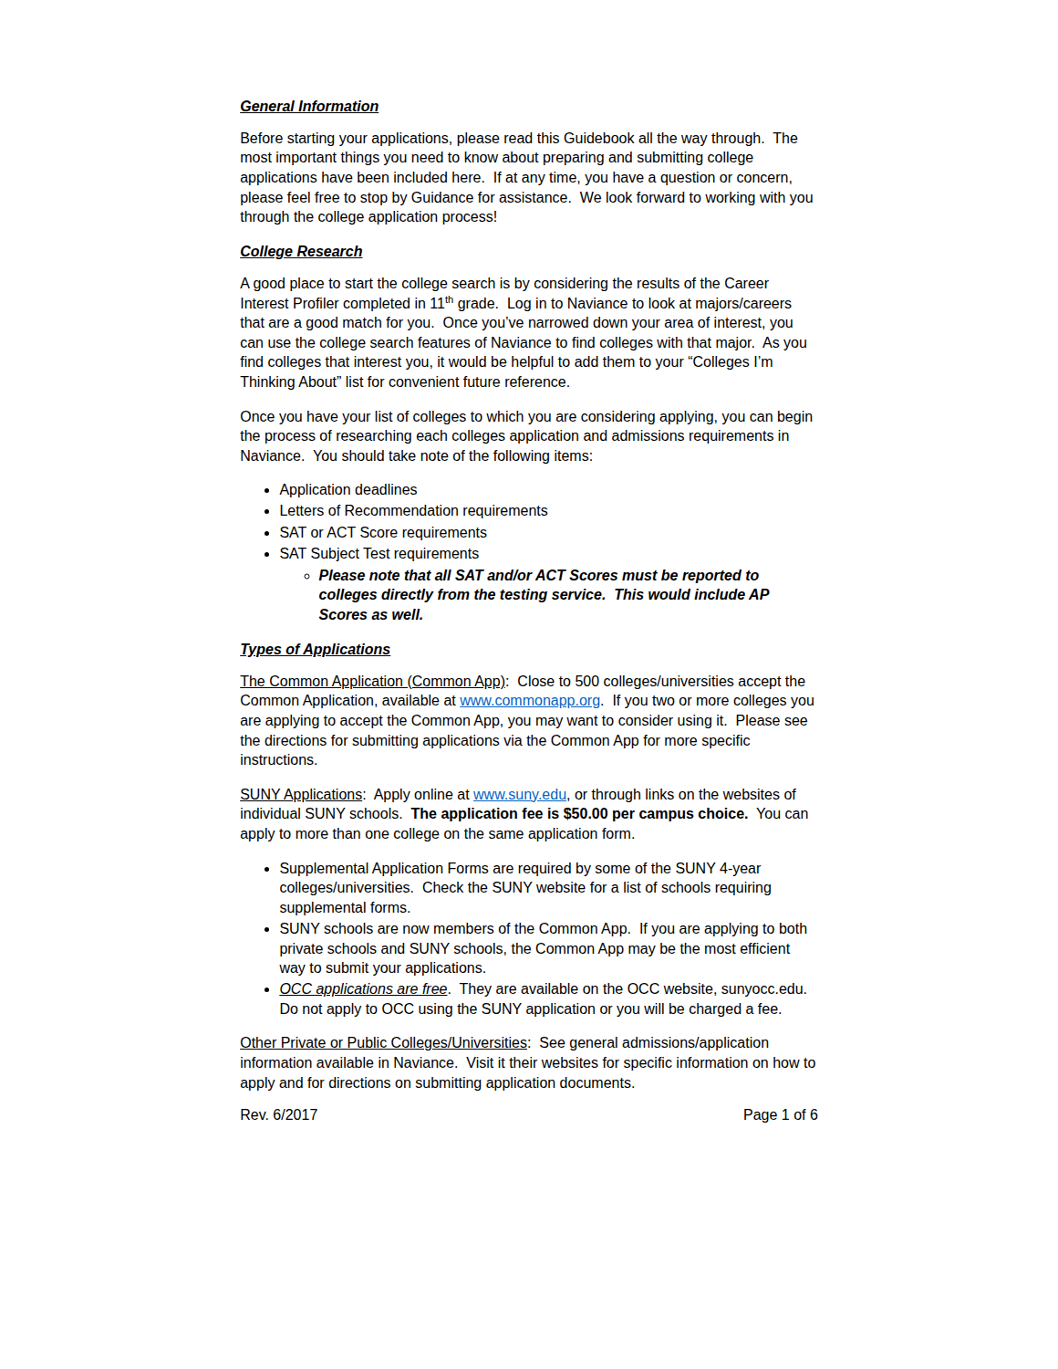General Information
Before starting your applications, please read this Guidebook all the way through. The most important things you need to know about preparing and submitting college applications have been included here. If at any time, you have a question or concern, please feel free to stop by Guidance for assistance. We look forward to working with you through the college application process!
College Research
A good place to start the college search is by considering the results of the Career Interest Profiler completed in 11th grade. Log in to Naviance to look at majors/careers that are a good match for you. Once you’ve narrowed down your area of interest, you can use the college search features of Naviance to find colleges with that major. As you find colleges that interest you, it would be helpful to add them to your “Colleges I’m Thinking About” list for convenient future reference.
Once you have your list of colleges to which you are considering applying, you can begin the process of researching each colleges application and admissions requirements in Naviance. You should take note of the following items:
Application deadlines
Letters of Recommendation requirements
SAT or ACT Score requirements
SAT Subject Test requirements
Please note that all SAT and/or ACT Scores must be reported to colleges directly from the testing service. This would include AP Scores as well.
Types of Applications
The Common Application (Common App): Close to 500 colleges/universities accept the Common Application, available at www.commonapp.org. If you two or more colleges you are applying to accept the Common App, you may want to consider using it. Please see the directions for submitting applications via the Common App for more specific instructions.
SUNY Applications: Apply online at www.suny.edu, or through links on the websites of individual SUNY schools. The application fee is $50.00 per campus choice. You can apply to more than one college on the same application form.
Supplemental Application Forms are required by some of the SUNY 4-year colleges/universities. Check the SUNY website for a list of schools requiring supplemental forms.
SUNY schools are now members of the Common App. If you are applying to both private schools and SUNY schools, the Common App may be the most efficient way to submit your applications.
OCC applications are free. They are available on the OCC website, sunyocc.edu. Do not apply to OCC using the SUNY application or you will be charged a fee.
Other Private or Public Colleges/Universities: See general admissions/application information available in Naviance. Visit it their websites for specific information on how to apply and for directions on submitting application documents.
Rev. 6/2017 Page 1 of 6